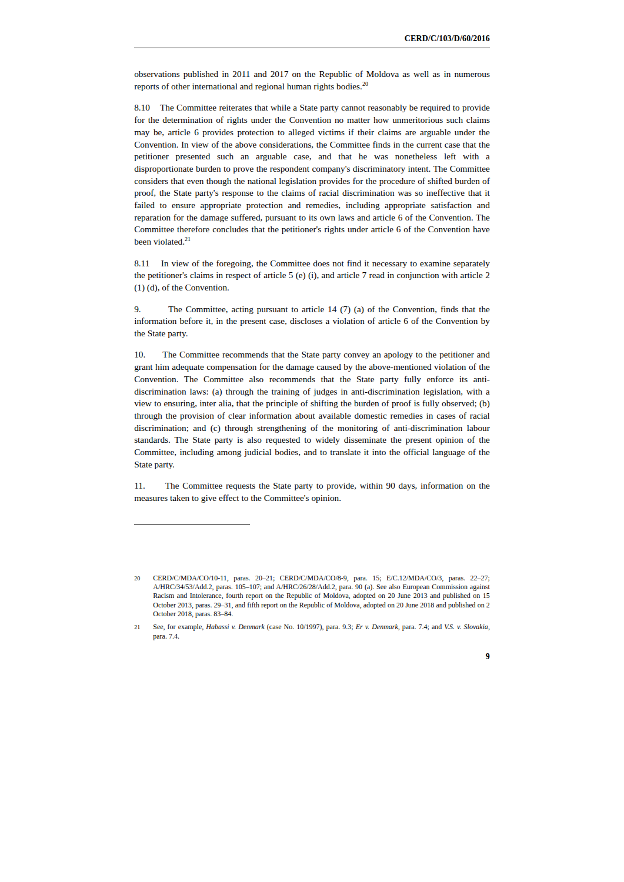CERD/C/103/D/60/2016
observations published in 2011 and 2017 on the Republic of Moldova as well as in numerous reports of other international and regional human rights bodies.20
8.10 The Committee reiterates that while a State party cannot reasonably be required to provide for the determination of rights under the Convention no matter how unmeritorious such claims may be, article 6 provides protection to alleged victims if their claims are arguable under the Convention. In view of the above considerations, the Committee finds in the current case that the petitioner presented such an arguable case, and that he was nonetheless left with a disproportionate burden to prove the respondent company's discriminatory intent. The Committee considers that even though the national legislation provides for the procedure of shifted burden of proof, the State party's response to the claims of racial discrimination was so ineffective that it failed to ensure appropriate protection and remedies, including appropriate satisfaction and reparation for the damage suffered, pursuant to its own laws and article 6 of the Convention. The Committee therefore concludes that the petitioner's rights under article 6 of the Convention have been violated.21
8.11 In view of the foregoing, the Committee does not find it necessary to examine separately the petitioner's claims in respect of article 5 (e) (i), and article 7 read in conjunction with article 2 (1) (d), of the Convention.
9. The Committee, acting pursuant to article 14 (7) (a) of the Convention, finds that the information before it, in the present case, discloses a violation of article 6 of the Convention by the State party.
10. The Committee recommends that the State party convey an apology to the petitioner and grant him adequate compensation for the damage caused by the above-mentioned violation of the Convention. The Committee also recommends that the State party fully enforce its anti-discrimination laws: (a) through the training of judges in anti-discrimination legislation, with a view to ensuring, inter alia, that the principle of shifting the burden of proof is fully observed; (b) through the provision of clear information about available domestic remedies in cases of racial discrimination; and (c) through strengthening of the monitoring of anti-discrimination labour standards. The State party is also requested to widely disseminate the present opinion of the Committee, including among judicial bodies, and to translate it into the official language of the State party.
11. The Committee requests the State party to provide, within 90 days, information on the measures taken to give effect to the Committee's opinion.
20
CERD/C/MDA/CO/10-11, paras. 20–21; CERD/C/MDA/CO/8-9, para. 15; E/C.12/MDA/CO/3, paras. 22–27; A/HRC/34/53/Add.2, paras. 105–107; and A/HRC/26/28/Add.2, para. 90 (a). See also European Commission against Racism and Intolerance, fourth report on the Republic of Moldova, adopted on 20 June 2013 and published on 15 October 2013, paras. 29–31, and fifth report on the Republic of Moldova, adopted on 20 June 2018 and published on 2 October 2018, paras. 83–84.
21
See, for example, Habassi v. Denmark (case No. 10/1997), para. 9.3; Er v. Denmark, para. 7.4; and V.S. v. Slovakia, para. 7.4.
9